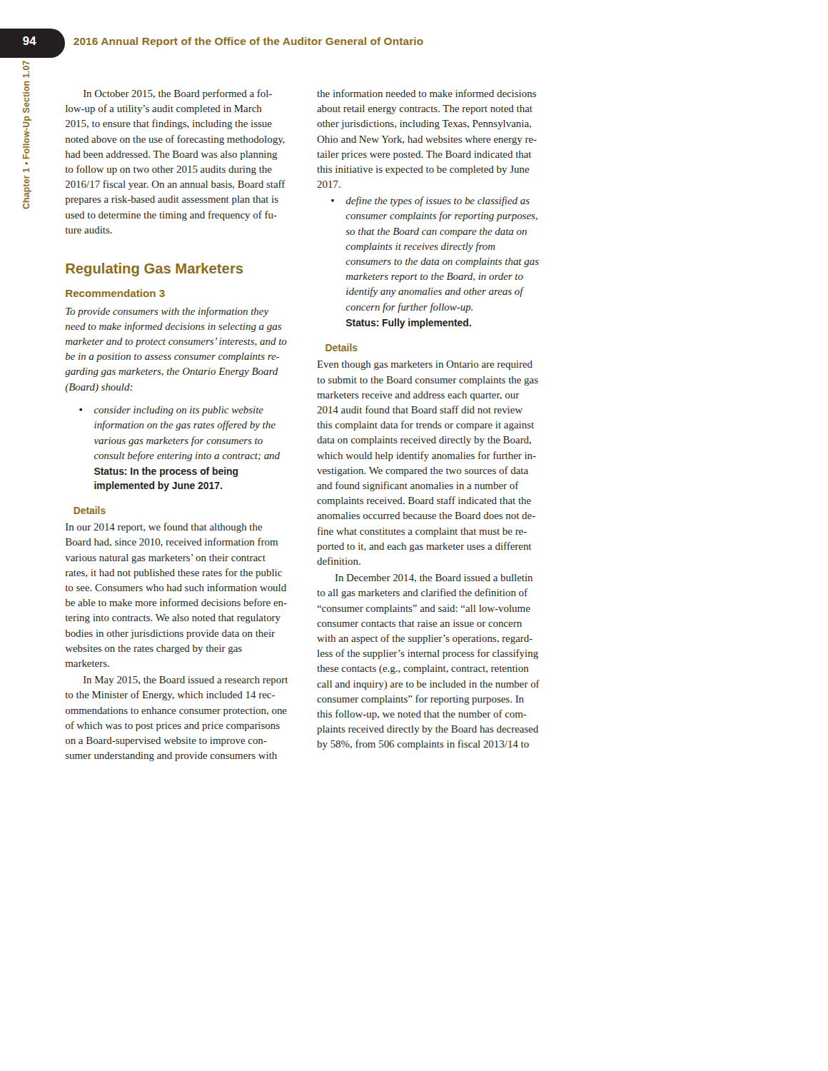94
2016 Annual Report of the Office of the Auditor General of Ontario
Chapter 1 • Follow-Up Section 1.07
In October 2015, the Board performed a follow-up of a utility’s audit completed in March 2015, to ensure that findings, including the issue noted above on the use of forecasting methodology, had been addressed. The Board was also planning to follow up on two other 2015 audits during the 2016/17 fiscal year. On an annual basis, Board staff prepares a risk-based audit assessment plan that is used to determine the timing and frequency of future audits.
Regulating Gas Marketers
Recommendation 3
To provide consumers with the information they need to make informed decisions in selecting a gas marketer and to protect consumers’ interests, and to be in a position to assess consumer complaints regarding gas marketers, the Ontario Energy Board (Board) should:
consider including on its public website information on the gas rates offered by the various gas marketers for consumers to consult before entering into a contract; and Status: In the process of being implemented by June 2017.
Details
In our 2014 report, we found that although the Board had, since 2010, received information from various natural gas marketers’ on their contract rates, it had not published these rates for the public to see. Consumers who had such information would be able to make more informed decisions before entering into contracts. We also noted that regulatory bodies in other jurisdictions provide data on their websites on the rates charged by their gas marketers.
In May 2015, the Board issued a research report to the Minister of Energy, which included 14 recommendations to enhance consumer protection, one of which was to post prices and price comparisons on a Board-supervised website to improve consumer understanding and provide consumers with the information needed to make informed decisions about retail energy contracts. The report noted that other jurisdictions, including Texas, Pennsylvania, Ohio and New York, had websites where energy retailer prices were posted. The Board indicated that this initiative is expected to be completed by June 2017.
define the types of issues to be classified as consumer complaints for reporting purposes, so that the Board can compare the data on complaints it receives directly from consumers to the data on complaints that gas marketers report to the Board, in order to identify any anomalies and other areas of concern for further follow-up. Status: Fully implemented.
Details
Even though gas marketers in Ontario are required to submit to the Board consumer complaints the gas marketers receive and address each quarter, our 2014 audit found that Board staff did not review this complaint data for trends or compare it against data on complaints received directly by the Board, which would help identify anomalies for further investigation. We compared the two sources of data and found significant anomalies in a number of complaints received. Board staff indicated that the anomalies occurred because the Board does not define what constitutes a complaint that must be reported to it, and each gas marketer uses a different definition.
In December 2014, the Board issued a bulletin to all gas marketers and clarified the definition of “consumer complaints” and said: “all low-volume consumer contacts that raise an issue or concern with an aspect of the supplier’s operations, regardless of the supplier’s internal process for classifying these contacts (e.g., complaint, contract, retention call and inquiry) are to be included in the number of consumer complaints” for reporting purposes. In this follow-up, we noted that the number of complaints received directly by the Board has decreased by 58%, from 506 complaints in fiscal 2013/14 to